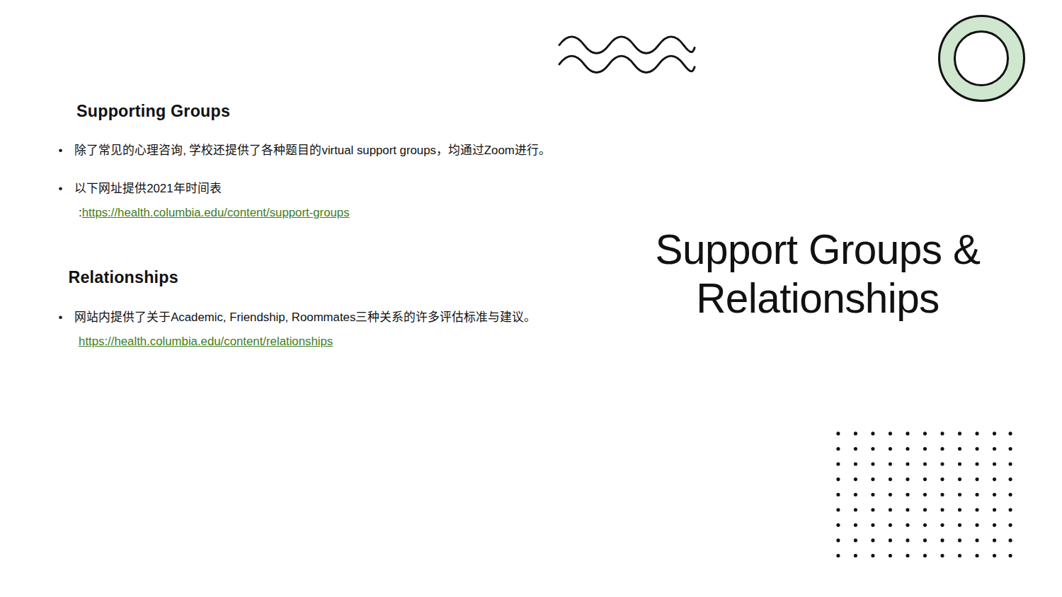Supporting Groups
除了常见的心理咨询, 学校还提供了各种题目的virtual support groups，均通过Zoom进行。
以下网址提供2021年时间表 :https://health.columbia.edu/content/support-groups
Relationships
网站内提供了关于Academic, Friendship, Roommates三种关系的许多评估标准与建议。 https://health.columbia.edu/content/relationships
Support Groups & Relationships